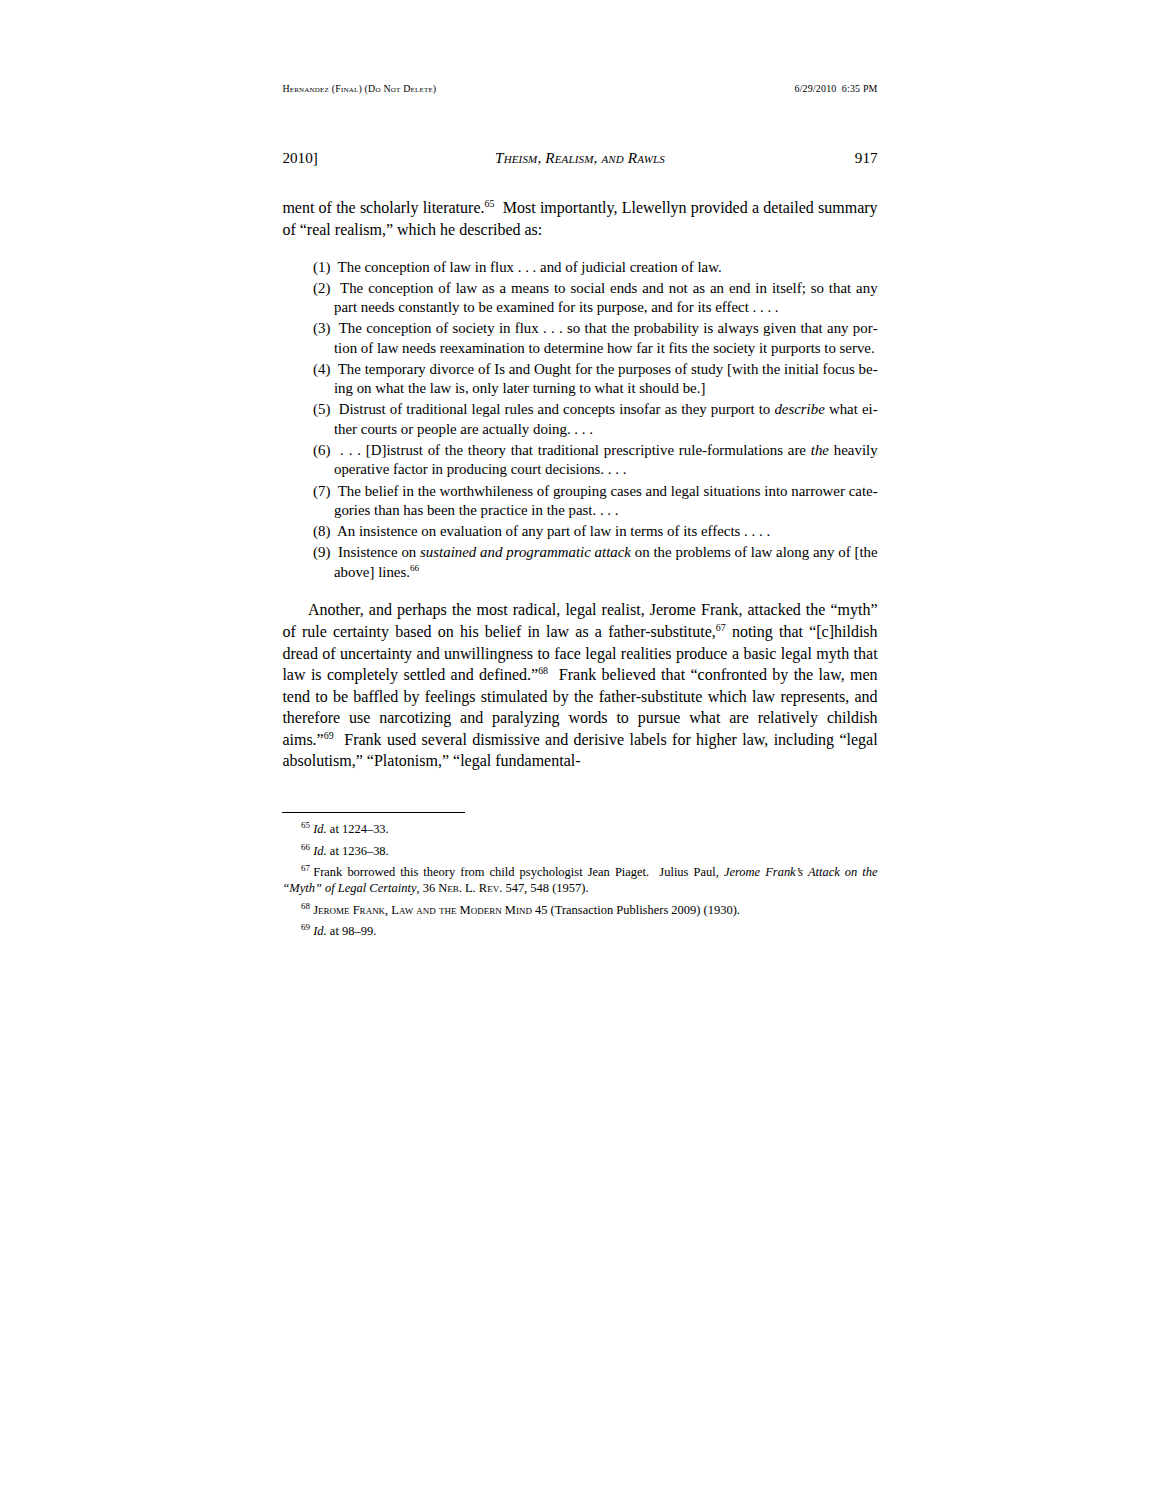Hernandez (Final) (Do Not Delete) 6/29/2010 6:35 PM
2010] Theism, Realism, and Rawls 917
ment of the scholarly literature.65 Most importantly, Llewellyn provided a detailed summary of “real realism,” which he described as:
(1) The conception of law in flux . . . and of judicial creation of law.
(2) The conception of law as a means to social ends and not as an end in itself; so that any part needs constantly to be examined for its purpose, and for its effect . . . .
(3) The conception of society in flux . . . so that the probability is always given that any portion of law needs reexamination to determine how far it fits the society it purports to serve.
(4) The temporary divorce of Is and Ought for the purposes of study [with the initial focus being on what the law is, only later turning to what it should be.]
(5) Distrust of traditional legal rules and concepts insofar as they purport to describe what either courts or people are actually doing. . . .
(6) . . . [D]istrust of the theory that traditional prescriptive rule-formulations are the heavily operative factor in producing court decisions. . . .
(7) The belief in the worthwhileness of grouping cases and legal situations into narrower categories than has been the practice in the past. . . .
(8) An insistence on evaluation of any part of law in terms of its effects . . . .
(9) Insistence on sustained and programmatic attack on the problems of law along any of [the above] lines.66
Another, and perhaps the most radical, legal realist, Jerome Frank, attacked the “myth” of rule certainty based on his belief in law as a father-substitute,67 noting that “[c]hildish dread of uncertainty and unwillingness to face legal realities produce a basic legal myth that law is completely settled and defined.”68 Frank believed that “confronted by the law, men tend to be baffled by feelings stimulated by the father-substitute which law represents, and therefore use narcotizing and paralyzing words to pursue what are relatively childish aims.”69 Frank used several dismissive and derisive labels for higher law, including “legal absolutism,” “Platonism,” “legal fundamental-
65 Id. at 1224–33.
66 Id. at 1236–38.
67 Frank borrowed this theory from child psychologist Jean Piaget. Julius Paul, Jerome Frank’s Attack on the “Myth” of Legal Certainty, 36 Neb. L. Rev. 547, 548 (1957).
68 Jerome Frank, Law and the Modern Mind 45 (Transaction Publishers 2009) (1930).
69 Id. at 98–99.